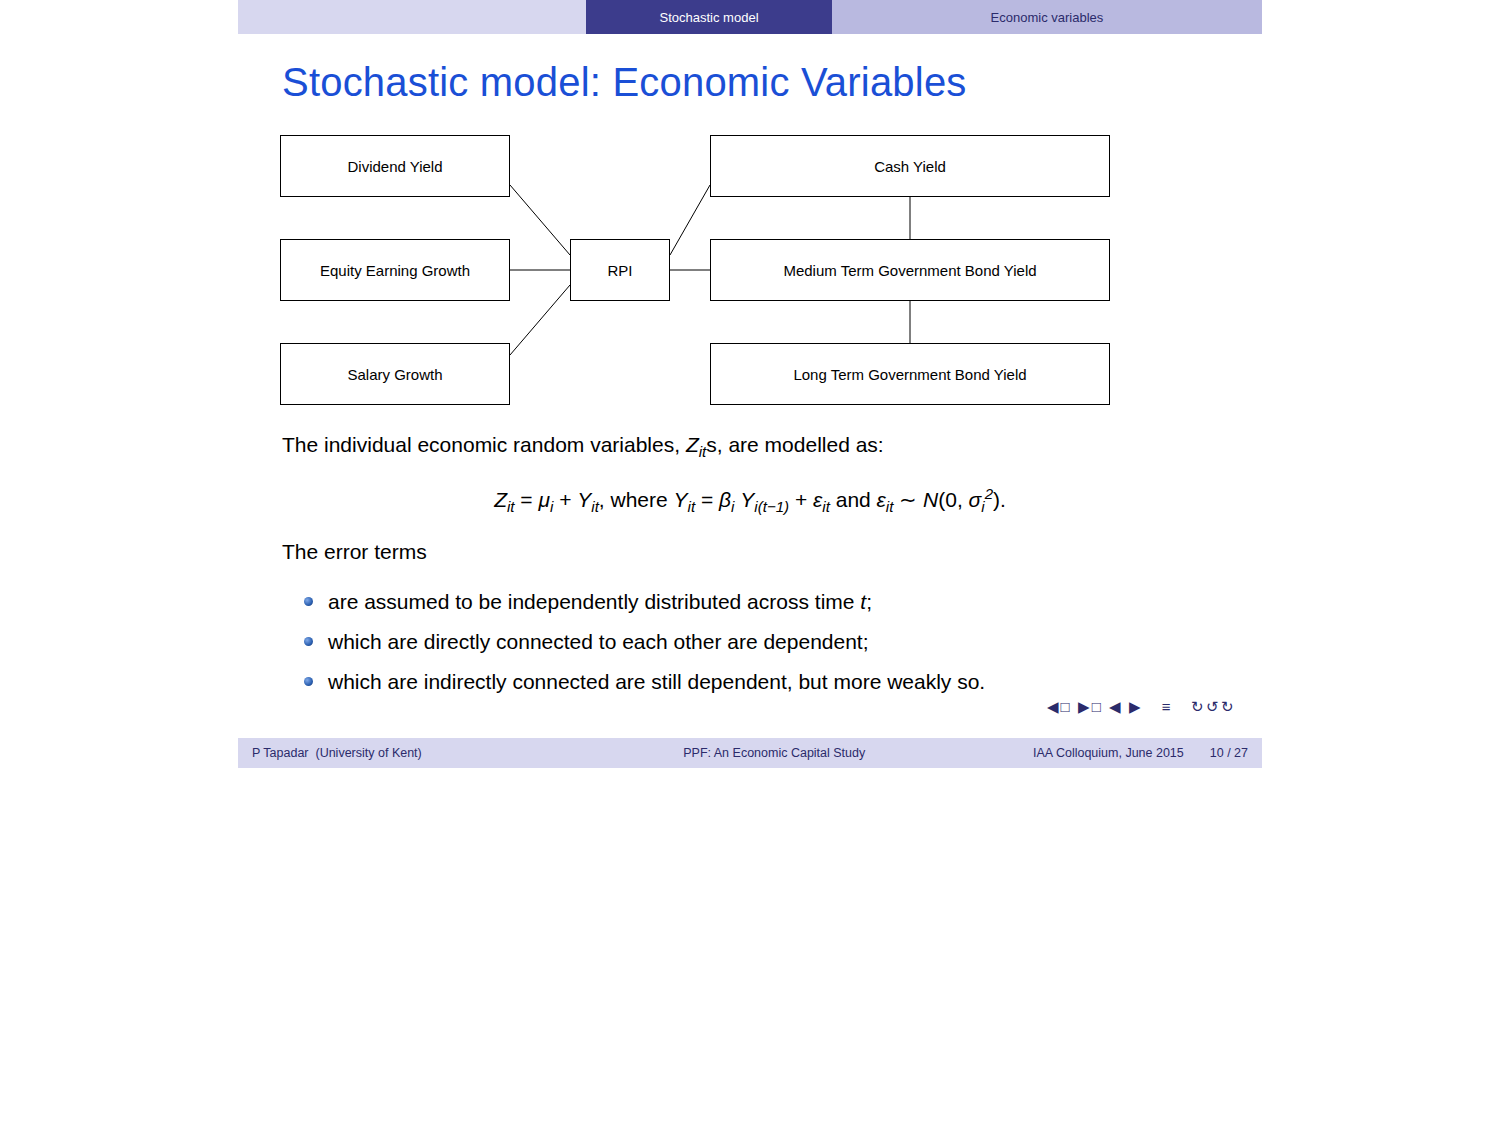Stochastic model
Economic variables
Stochastic model: Economic Variables
Dividend Yield
Equity Earning Growth
Salary Growth
RPI
Cash Yield
Medium Term Government Bond Yield
Long Term Government Bond Yield
The individual economic random variables, Zits, are modelled as:
Zit = μi + Yit, where Yit = βi Yi(t−1) + εit and εit ∼ N(0, σi2).
The error terms
are assumed to be independently distributed across time t;
which are directly connected to each other are dependent;
which are indirectly connected are still dependent, but more weakly so.
◀□ ▶□ ◀ ▶ ≡ ↻↺↻
P Tapadar (University of Kent)
PPF: An Economic Capital Study
IAA Colloquium, June 201510 / 27